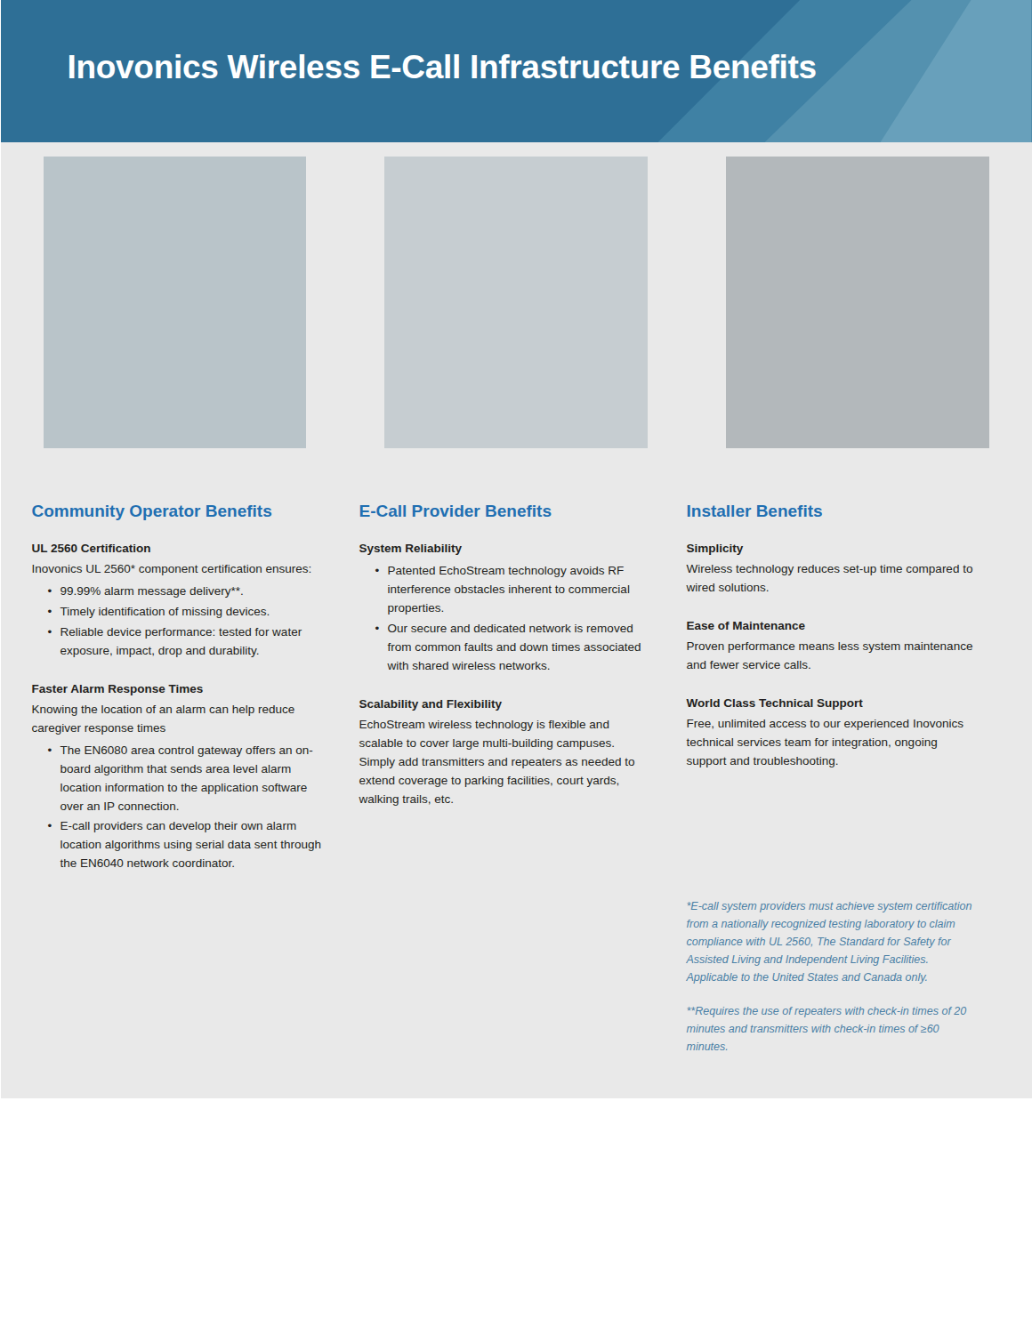Inovonics Wireless E-Call Infrastructure Benefits
Community Operator Benefits
UL 2560 Certification
Inovonics UL 2560* component certification ensures:
99.99% alarm message delivery**.
Timely identification of missing devices.
Reliable device performance: tested for water exposure, impact, drop and durability.
Faster Alarm Response Times
Knowing the location of an alarm can help reduce caregiver response times
The EN6080 area control gateway offers an on-board algorithm that sends area level alarm location information to the application software over an IP connection.
E-call providers can develop their own alarm location algorithms using serial data sent through the EN6040 network coordinator.
E-Call Provider Benefits
System Reliability
Patented EchoStream technology avoids RF interference obstacles inherent to commercial properties.
Our secure and dedicated network is removed from common faults and down times associated with shared wireless networks.
Scalability and Flexibility
EchoStream wireless technology is flexible and scalable to cover large multi-building campuses. Simply add transmitters and repeaters as needed to extend coverage to parking facilities, court yards, walking trails, etc.
Installer Benefits
Simplicity
Wireless technology reduces set-up time compared to wired solutions.
Ease of Maintenance
Proven performance means less system maintenance and fewer service calls.
World Class Technical Support
Free, unlimited access to our experienced Inovonics technical services team for integration, ongoing support and troubleshooting.
*E-call system providers must achieve system certification from a nationally recognized testing laboratory to claim compliance with UL 2560, The Standard for Safety for Assisted Living and Independent Living Facilities. Applicable to the United States and Canada only.
**Requires the use of repeaters with check-in times of 20 minutes and transmitters with check-in times of ≥60 minutes.